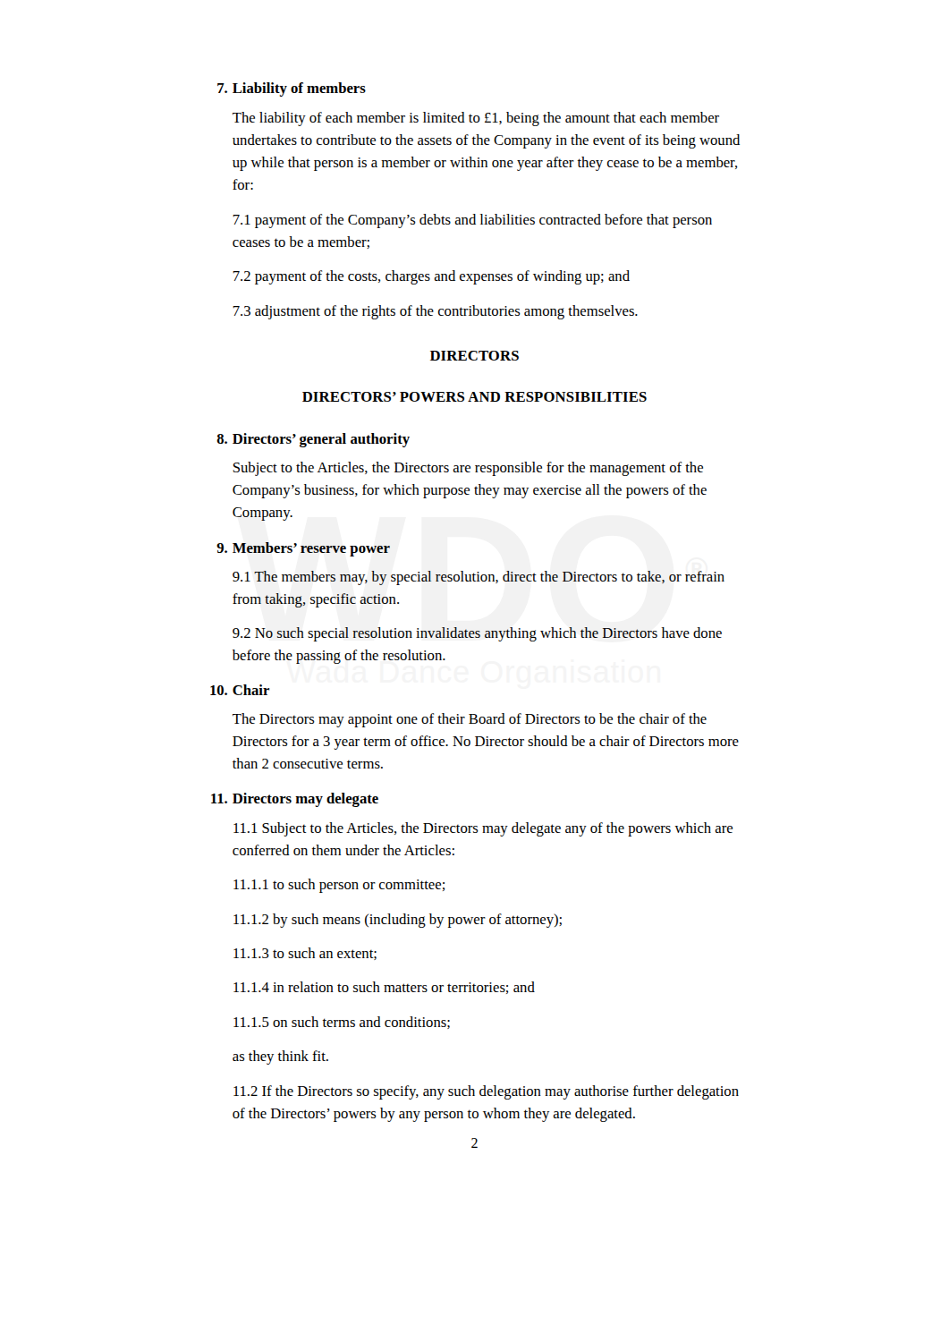WDO®
Wada Dance Organisation
7.
Liability of members
The liability of each member is limited to £1, being the amount that each member undertakes to contribute to the assets of the Company in the event of its being wound up while that person is a member or within one year after they cease to be a member, for:
7.1 payment of the Company’s debts and liabilities contracted before that person ceases to be a member;
7.2 payment of the costs, charges and expenses of winding up; and
7.3 adjustment of the rights of the contributories among themselves.
DIRECTORS
DIRECTORS’ POWERS AND RESPONSIBILITIES
8.
Directors’ general authority
Subject to the Articles, the Directors are responsible for the management of the Company’s business, for which purpose they may exercise all the powers of the Company.
9.
Members’ reserve power
9.1 The members may, by special resolution, direct the Directors to take, or refrain from taking, specific action.
9.2 No such special resolution invalidates anything which the Directors have done before the passing of the resolution.
10.
Chair
The Directors may appoint one of their Board of Directors to be the chair of the Directors for a 3 year term of office. No Director should be a chair of Directors more than 2 consecutive terms.
11.
Directors may delegate
11.1 Subject to the Articles, the Directors may delegate any of the powers which are conferred on them under the Articles:
11.1.1 to such person or committee;
11.1.2 by such means (including by power of attorney);
11.1.3 to such an extent;
11.1.4 in relation to such matters or territories; and
11.1.5 on such terms and conditions;
as they think fit.
11.2 If the Directors so specify, any such delegation may authorise further delegation of the Directors’ powers by any person to whom they are delegated.
2